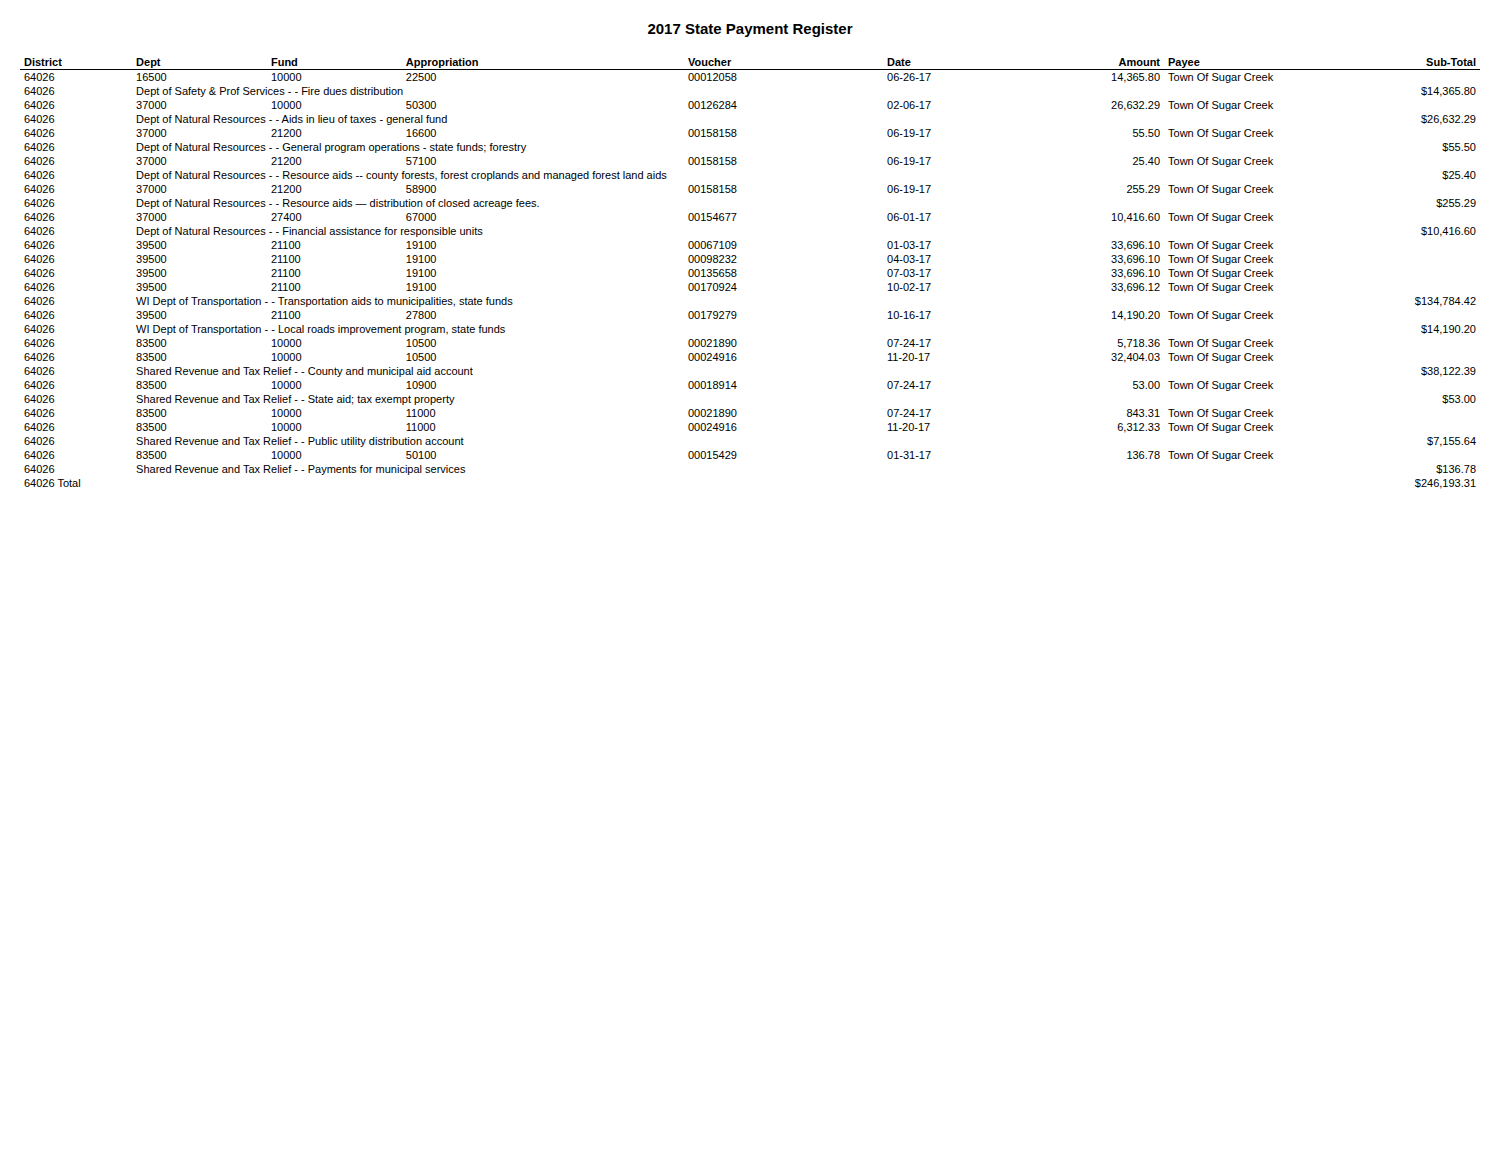2017 State Payment Register
| District | Dept | Fund | Appropriation | Voucher | Date | Amount | Payee | Sub-Total |
| --- | --- | --- | --- | --- | --- | --- | --- | --- |
| 64026 | 16500 | 10000 | 22500 | 00012058 | 06-26-17 | 14,365.80 | Town Of Sugar Creek | |
| 64026 | Dept of Safety & Prof Services - - Fire dues distribution | | | $14,365.80 |
| 64026 | 37000 | 10000 | 50300 | 00126284 | 02-06-17 | 26,632.29 | Town Of Sugar Creek | |
| 64026 | Dept of Natural Resources - - Aids in lieu of taxes - general fund | | | $26,632.29 |
| 64026 | 37000 | 21200 | 16600 | 00158158 | 06-19-17 | 55.50 | Town Of Sugar Creek | |
| 64026 | Dept of Natural Resources - - General program operations - state funds; forestry | | | $55.50 |
| 64026 | 37000 | 21200 | 57100 | 00158158 | 06-19-17 | 25.40 | Town Of Sugar Creek | |
| 64026 | Dept of Natural Resources - - Resource aids -- county forests, forest croplands and managed forest land aids | | | $25.40 |
| 64026 | 37000 | 21200 | 58900 | 00158158 | 06-19-17 | 255.29 | Town Of Sugar Creek | |
| 64026 | Dept of Natural Resources - - Resource aids — distribution of closed acreage fees. | | | $255.29 |
| 64026 | 37000 | 27400 | 67000 | 00154677 | 06-01-17 | 10,416.60 | Town Of Sugar Creek | |
| 64026 | Dept of Natural Resources - - Financial assistance for responsible units | | | $10,416.60 |
| 64026 | 39500 | 21100 | 19100 | 00067109 | 01-03-17 | 33,696.10 | Town Of Sugar Creek | |
| 64026 | 39500 | 21100 | 19100 | 00098232 | 04-03-17 | 33,696.10 | Town Of Sugar Creek | |
| 64026 | 39500 | 21100 | 19100 | 00135658 | 07-03-17 | 33,696.10 | Town Of Sugar Creek | |
| 64026 | 39500 | 21100 | 19100 | 00170924 | 10-02-17 | 33,696.12 | Town Of Sugar Creek | |
| 64026 | WI Dept of Transportation - - Transportation aids to municipalities, state funds | | | $134,784.42 |
| 64026 | 39500 | 21100 | 27800 | 00179279 | 10-16-17 | 14,190.20 | Town Of Sugar Creek | |
| 64026 | WI Dept of Transportation - - Local roads improvement program, state funds | | | $14,190.20 |
| 64026 | 83500 | 10000 | 10500 | 00021890 | 07-24-17 | 5,718.36 | Town Of Sugar Creek | |
| 64026 | 83500 | 10000 | 10500 | 00024916 | 11-20-17 | 32,404.03 | Town Of Sugar Creek | |
| 64026 | Shared Revenue and Tax Relief - - County and municipal aid account | | | $38,122.39 |
| 64026 | 83500 | 10000 | 10900 | 00018914 | 07-24-17 | 53.00 | Town Of Sugar Creek | |
| 64026 | Shared Revenue and Tax Relief - - State aid; tax exempt property | | | $53.00 |
| 64026 | 83500 | 10000 | 11000 | 00021890 | 07-24-17 | 843.31 | Town Of Sugar Creek | |
| 64026 | 83500 | 10000 | 11000 | 00024916 | 11-20-17 | 6,312.33 | Town Of Sugar Creek | |
| 64026 | Shared Revenue and Tax Relief - - Public utility distribution account | | | $7,155.64 |
| 64026 | 83500 | 10000 | 50100 | 00015429 | 01-31-17 | 136.78 | Town Of Sugar Creek | |
| 64026 | Shared Revenue and Tax Relief - - Payments for municipal services | | | $136.78 |
| 64026 Total | | | | | | | | $246,193.31 |